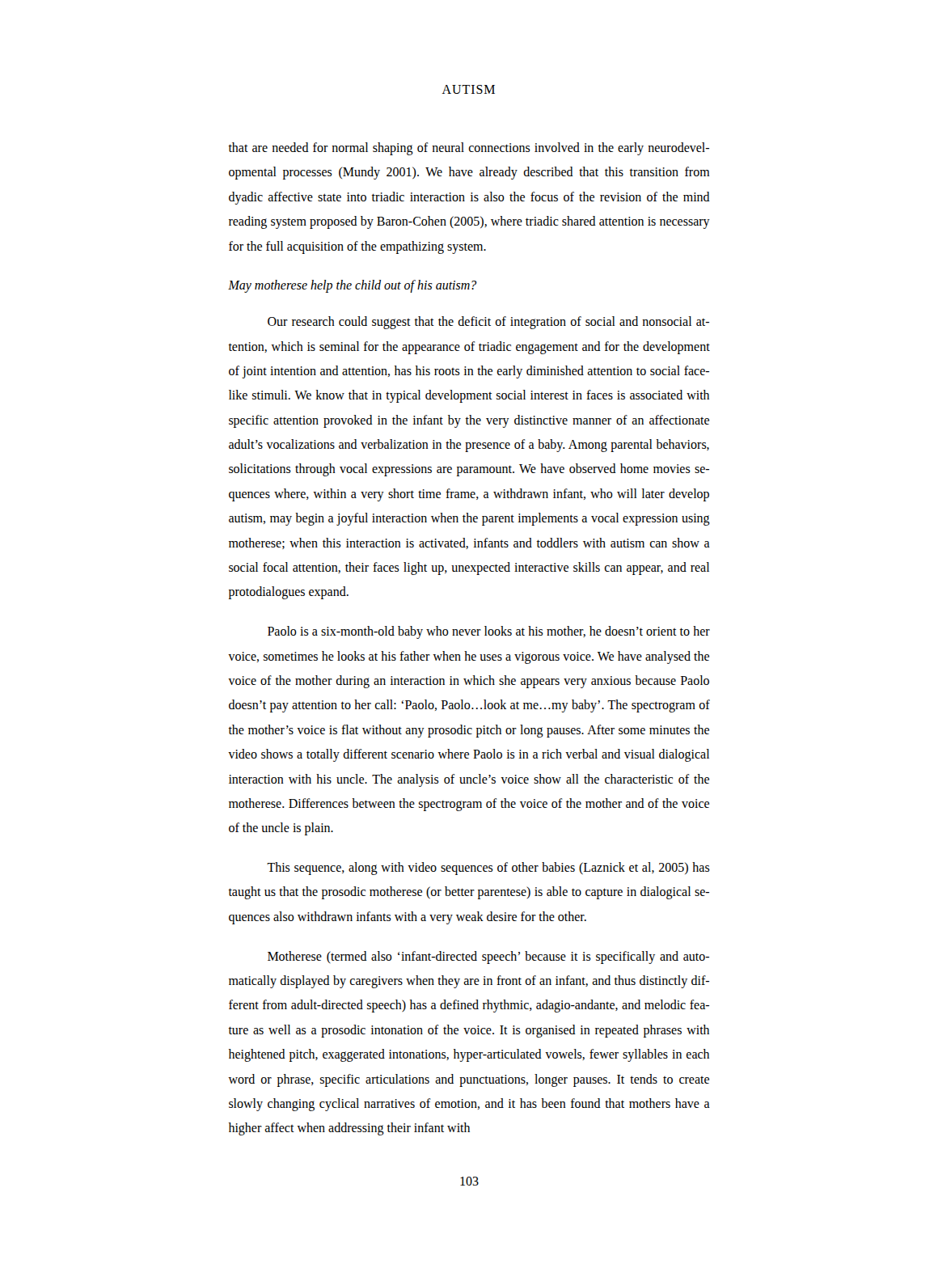AUTISM
that are needed for normal shaping of neural connections involved in the early neurodevelopmental processes (Mundy 2001). We have already described that this transition from dyadic affective state into triadic interaction is also the focus of the revision of the mind reading system proposed by Baron-Cohen (2005), where triadic shared attention is necessary for the full acquisition of the empathizing system.
May motherese help the child out of his autism?
Our research could suggest that the deficit of integration of social and nonsocial attention, which is seminal for the appearance of triadic engagement and for the development of joint intention and attention, has his roots in the early diminished attention to social face-like stimuli. We know that in typical development social interest in faces is associated with specific attention provoked in the infant by the very distinctive manner of an affectionate adult’s vocalizations and verbalization in the presence of a baby. Among parental behaviors, solicitations through vocal expressions are paramount. We have observed home movies sequences where, within a very short time frame, a withdrawn infant, who will later develop autism, may begin a joyful interaction when the parent implements a vocal expression using motherese; when this interaction is activated, infants and toddlers with autism can show a social focal attention, their faces light up, unexpected interactive skills can appear, and real protodialogues expand.
Paolo is a six-month-old baby who never looks at his mother, he doesn’t orient to her voice, sometimes he looks at his father when he uses a vigorous voice. We have analysed the voice of the mother during an interaction in which she appears very anxious because Paolo doesn’t pay attention to her call: ‘Paolo, Paolo…look at me…my baby’. The spectrogram of the mother’s voice is flat without any prosodic pitch or long pauses. After some minutes the video shows a totally different scenario where Paolo is in a rich verbal and visual dialogical interaction with his uncle. The analysis of uncle’s voice show all the characteristic of the motherese. Differences between the spectrogram of the voice of the mother and of the voice of the uncle is plain.
This sequence, along with video sequences of other babies (Laznick et al, 2005) has taught us that the prosodic motherese (or better parentese) is able to capture in dialogical sequences also withdrawn infants with a very weak desire for the other.
Motherese (termed also ‘infant-directed speech’ because it is specifically and automatically displayed by caregivers when they are in front of an infant, and thus distinctly different from adult-directed speech) has a defined rhythmic, adagio-andante, and melodic feature as well as a prosodic intonation of the voice. It is organised in repeated phrases with heightened pitch, exaggerated intonations, hyper-articulated vowels, fewer syllables in each word or phrase, specific articulations and punctuations, longer pauses. It tends to create slowly changing cyclical narratives of emotion, and it has been found that mothers have a higher affect when addressing their infant with
103